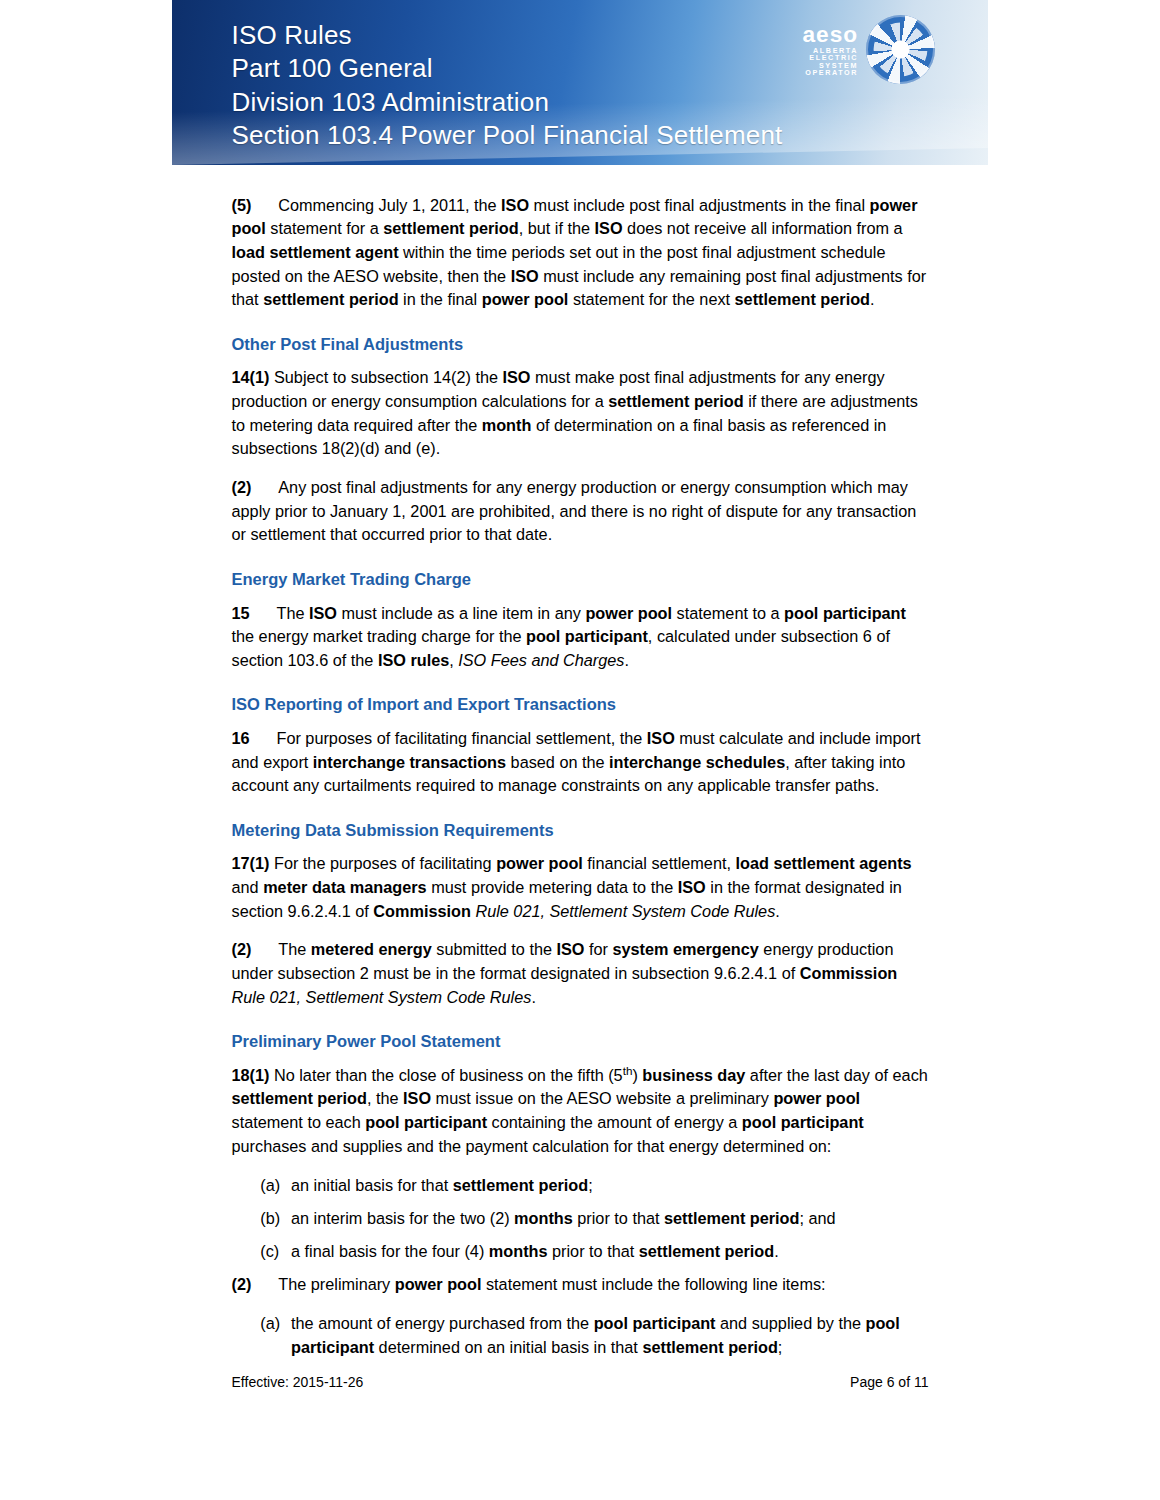ISO Rules
Part 100 General
Division 103 Administration
Section 103.4 Power Pool Financial Settlement
aeso
ALBERTA
ELECTRIC
SYSTEM
OPERATOR
(5) Commencing July 1, 2011, the ISO must include post final adjustments in the final power pool statement for a settlement period, but if the ISO does not receive all information from a load settlement agent within the time periods set out in the post final adjustment schedule posted on the AESO website, then the ISO must include any remaining post final adjustments for that settlement period in the final power pool statement for the next settlement period.
Other Post Final Adjustments
14(1) Subject to subsection 14(2) the ISO must make post final adjustments for any energy production or energy consumption calculations for a settlement period if there are adjustments to metering data required after the month of determination on a final basis as referenced in subsections 18(2)(d) and (e).
(2) Any post final adjustments for any energy production or energy consumption which may apply prior to January 1, 2001 are prohibited, and there is no right of dispute for any transaction or settlement that occurred prior to that date.
Energy Market Trading Charge
15 The ISO must include as a line item in any power pool statement to a pool participant the energy market trading charge for the pool participant, calculated under subsection 6 of section 103.6 of the ISO rules, ISO Fees and Charges.
ISO Reporting of Import and Export Transactions
16 For purposes of facilitating financial settlement, the ISO must calculate and include import and export interchange transactions based on the interchange schedules, after taking into account any curtailments required to manage constraints on any applicable transfer paths.
Metering Data Submission Requirements
17(1) For the purposes of facilitating power pool financial settlement, load settlement agents and meter data managers must provide metering data to the ISO in the format designated in section 9.6.2.4.1 of Commission Rule 021, Settlement System Code Rules.
(2) The metered energy submitted to the ISO for system emergency energy production under subsection 2 must be in the format designated in subsection 9.6.2.4.1 of Commission Rule 021, Settlement System Code Rules.
Preliminary Power Pool Statement
18(1) No later than the close of business on the fifth (5th) business day after the last day of each settlement period, the ISO must issue on the AESO website a preliminary power pool statement to each pool participant containing the amount of energy a pool participant purchases and supplies and the payment calculation for that energy determined on:
(a) an initial basis for that settlement period;
(b) an interim basis for the two (2) months prior to that settlement period; and
(c) a final basis for the four (4) months prior to that settlement period.
(2) The preliminary power pool statement must include the following line items:
(a) the amount of energy purchased from the pool participant and supplied by the pool participant determined on an initial basis in that settlement period;
Effective: 2015-11-26
Page 6 of 11